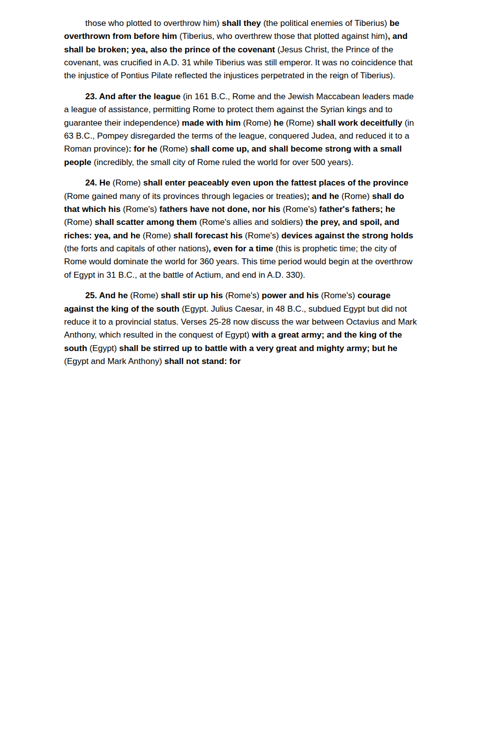those who plotted to overthrow him) shall they (the political enemies of Tiberius) be overthrown from before him (Tiberius, who overthrew those that plotted against him), and shall be broken; yea, also the prince of the covenant (Jesus Christ, the Prince of the covenant, was crucified in A.D. 31 while Tiberius was still emperor. It was no coincidence that the injustice of Pontius Pilate reflected the injustices perpetrated in the reign of Tiberius).
23. And after the league (in 161 B.C., Rome and the Jewish Maccabean leaders made a league of assistance, permitting Rome to protect them against the Syrian kings and to guarantee their independence) made with him (Rome) he (Rome) shall work deceitfully (in 63 B.C., Pompey disregarded the terms of the league, conquered Judea, and reduced it to a Roman province): for he (Rome) shall come up, and shall become strong with a small people (incredibly, the small city of Rome ruled the world for over 500 years).
24. He (Rome) shall enter peaceably even upon the fattest places of the province (Rome gained many of its provinces through legacies or treaties); and he (Rome) shall do that which his (Rome's) fathers have not done, nor his (Rome's) father's fathers; he (Rome) shall scatter among them (Rome's allies and soldiers) the prey, and spoil, and riches: yea, and he (Rome) shall forecast his (Rome's) devices against the strong holds (the forts and capitals of other nations), even for a time (this is prophetic time; the city of Rome would dominate the world for 360 years. This time period would begin at the overthrow of Egypt in 31 B.C., at the battle of Actium, and end in A.D. 330).
25. And he (Rome) shall stir up his (Rome's) power and his (Rome's) courage against the king of the south (Egypt. Julius Caesar, in 48 B.C., subdued Egypt but did not reduce it to a provincial status. Verses 25-28 now discuss the war between Octavius and Mark Anthony, which resulted in the conquest of Egypt) with a great army; and the king of the south (Egypt) shall be stirred up to battle with a very great and mighty army; but he (Egypt and Mark Anthony) shall not stand: for